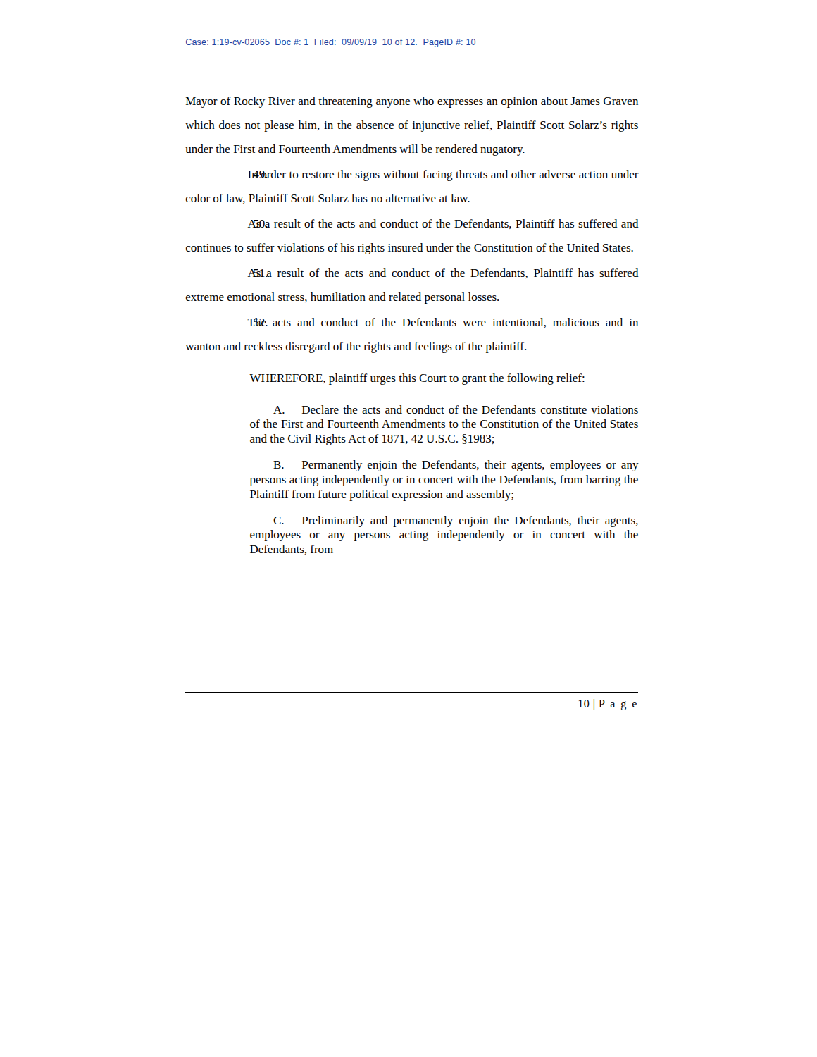Case: 1:19-cv-02065 Doc #: 1 Filed: 09/09/19 10 of 12. PageID #: 10
Mayor of Rocky River and threatening anyone who expresses an opinion about James Graven which does not please him, in the absence of injunctive relief, Plaintiff Scott Solarz’s rights under the First and Fourteenth Amendments will be rendered nugatory.
49. In order to restore the signs without facing threats and other adverse action under color of law, Plaintiff Scott Solarz has no alternative at law.
50. As a result of the acts and conduct of the Defendants, Plaintiff has suffered and continues to suffer violations of his rights insured under the Constitution of the United States.
51. As a result of the acts and conduct of the Defendants, Plaintiff has suffered extreme emotional stress, humiliation and related personal losses.
52. The acts and conduct of the Defendants were intentional, malicious and in wanton and reckless disregard of the rights and feelings of the plaintiff.
WHEREFORE, plaintiff urges this Court to grant the following relief:
A. Declare the acts and conduct of the Defendants constitute violations of the First and Fourteenth Amendments to the Constitution of the United States and the Civil Rights Act of 1871, 42 U.S.C. §1983;
B. Permanently enjoin the Defendants, their agents, employees or any persons acting independently or in concert with the Defendants, from barring the Plaintiff from future political expression and assembly;
C. Preliminarily and permanently enjoin the Defendants, their agents, employees or any persons acting independently or in concert with the Defendants, from
10 | P a g e